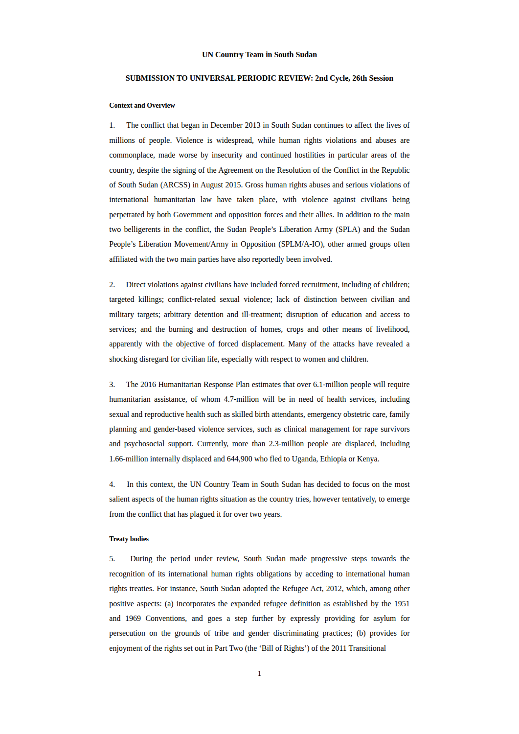UN Country Team in South Sudan
SUBMISSION TO UNIVERSAL PERIODIC REVIEW: 2nd Cycle, 26th Session
Context and Overview
1. The conflict that began in December 2013 in South Sudan continues to affect the lives of millions of people. Violence is widespread, while human rights violations and abuses are commonplace, made worse by insecurity and continued hostilities in particular areas of the country, despite the signing of the Agreement on the Resolution of the Conflict in the Republic of South Sudan (ARCSS) in August 2015. Gross human rights abuses and serious violations of international humanitarian law have taken place, with violence against civilians being perpetrated by both Government and opposition forces and their allies. In addition to the main two belligerents in the conflict, the Sudan People’s Liberation Army (SPLA) and the Sudan People’s Liberation Movement/Army in Opposition (SPLM/A-IO), other armed groups often affiliated with the two main parties have also reportedly been involved.
2. Direct violations against civilians have included forced recruitment, including of children; targeted killings; conflict-related sexual violence; lack of distinction between civilian and military targets; arbitrary detention and ill-treatment; disruption of education and access to services; and the burning and destruction of homes, crops and other means of livelihood, apparently with the objective of forced displacement. Many of the attacks have revealed a shocking disregard for civilian life, especially with respect to women and children.
3. The 2016 Humanitarian Response Plan estimates that over 6.1-million people will require humanitarian assistance, of whom 4.7-million will be in need of health services, including sexual and reproductive health such as skilled birth attendants, emergency obstetric care, family planning and gender-based violence services, such as clinical management for rape survivors and psychosocial support. Currently, more than 2.3-million people are displaced, including 1.66-million internally displaced and 644,900 who fled to Uganda, Ethiopia or Kenya.
4. In this context, the UN Country Team in South Sudan has decided to focus on the most salient aspects of the human rights situation as the country tries, however tentatively, to emerge from the conflict that has plagued it for over two years.
Treaty bodies
5. During the period under review, South Sudan made progressive steps towards the recognition of its international human rights obligations by acceding to international human rights treaties. For instance, South Sudan adopted the Refugee Act, 2012, which, among other positive aspects: (a) incorporates the expanded refugee definition as established by the 1951 and 1969 Conventions, and goes a step further by expressly providing for asylum for persecution on the grounds of tribe and gender discriminating practices; (b) provides for enjoyment of the rights set out in Part Two (the ‘Bill of Rights’) of the 2011 Transitional
1